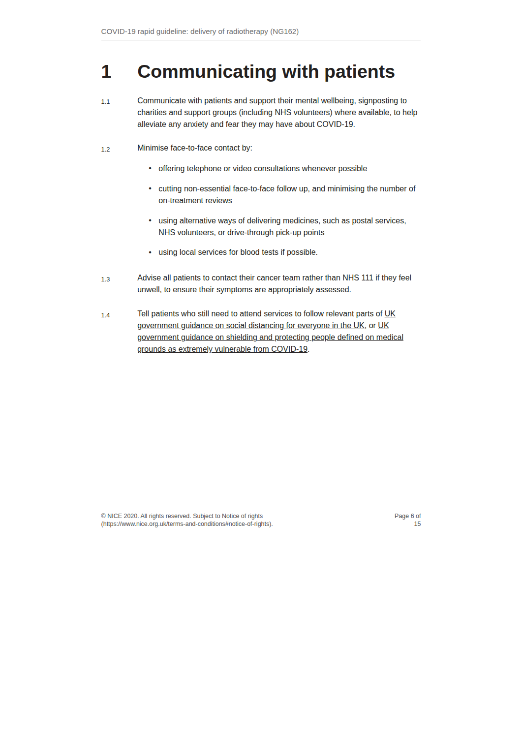COVID-19 rapid guideline: delivery of radiotherapy (NG162)
1 Communicating with patients
1.1
Communicate with patients and support their mental wellbeing, signposting to charities and support groups (including NHS volunteers) where available, to help alleviate any anxiety and fear they may have about COVID-19.
1.2
Minimise face-to-face contact by:
offering telephone or video consultations whenever possible
cutting non-essential face-to-face follow up, and minimising the number of on-treatment reviews
using alternative ways of delivering medicines, such as postal services, NHS volunteers, or drive-through pick-up points
using local services for blood tests if possible.
1.3
Advise all patients to contact their cancer team rather than NHS 111 if they feel unwell, to ensure their symptoms are appropriately assessed.
1.4
Tell patients who still need to attend services to follow relevant parts of UK government guidance on social distancing for everyone in the UK, or UK government guidance on shielding and protecting people defined on medical grounds as extremely vulnerable from COVID-19.
© NICE 2020. All rights reserved. Subject to Notice of rights (https://www.nice.org.uk/terms-and-conditions#notice-of-rights).
Page 6 of
15